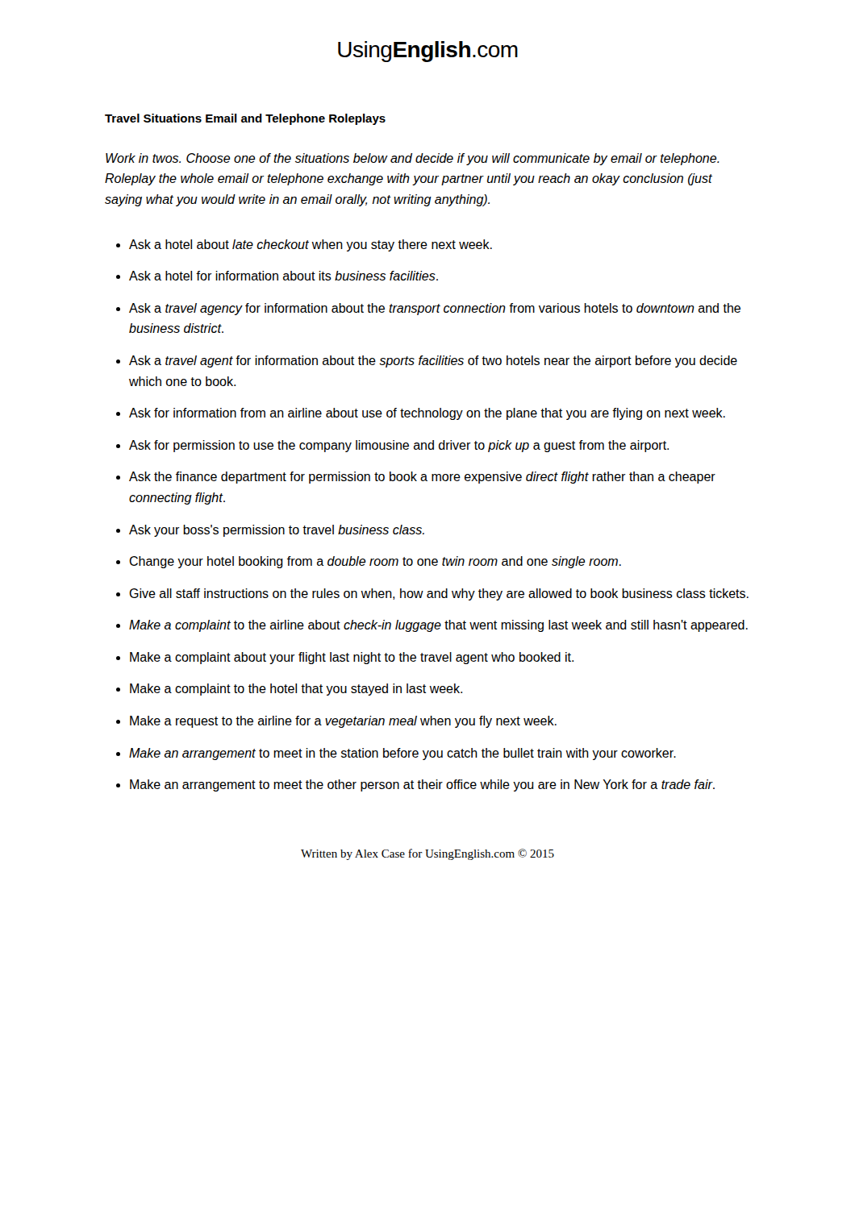Using English.com
Travel Situations Email and Telephone Roleplays
Work in twos. Choose one of the situations below and decide if you will communicate by email or telephone. Roleplay the whole email or telephone exchange with your partner until you reach an okay conclusion (just saying what you would write in an email orally, not writing anything).
Ask a hotel about late checkout when you stay there next week.
Ask a hotel for information about its business facilities.
Ask a travel agency for information about the transport connection from various hotels to downtown and the business district.
Ask a travel agent for information about the sports facilities of two hotels near the airport before you decide which one to book.
Ask for information from an airline about use of technology on the plane that you are flying on next week.
Ask for permission to use the company limousine and driver to pick up a guest from the airport.
Ask the finance department for permission to book a more expensive direct flight rather than a cheaper connecting flight.
Ask your boss's permission to travel business class.
Change your hotel booking from a double room to one twin room and one single room.
Give all staff instructions on the rules on when, how and why they are allowed to book business class tickets.
Make a complaint to the airline about check-in luggage that went missing last week and still hasn't appeared.
Make a complaint about your flight last night to the travel agent who booked it.
Make a complaint to the hotel that you stayed in last week.
Make a request to the airline for a vegetarian meal when you fly next week.
Make an arrangement to meet in the station before you catch the bullet train with your coworker.
Make an arrangement to meet the other person at their office while you are in New York for a trade fair.
Written by Alex Case for UsingEnglish.com © 2015